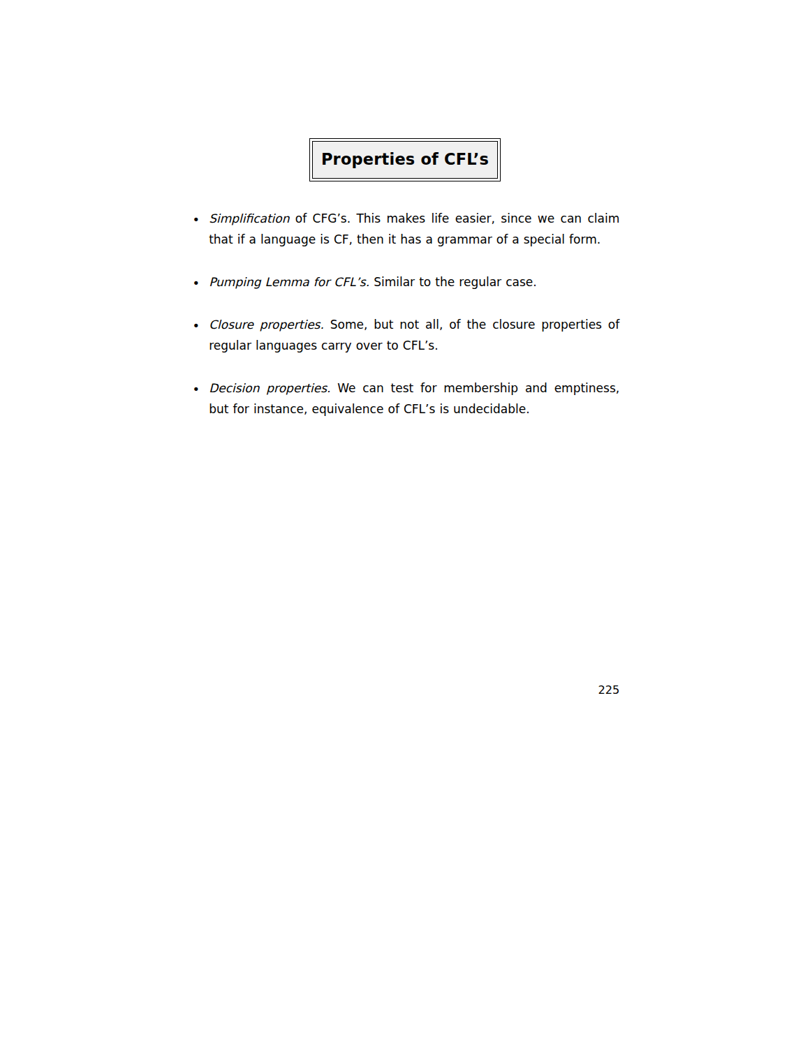Properties of CFL’s
Simplification of CFG’s. This makes life easier, since we can claim that if a language is CF, then it has a grammar of a special form.
Pumping Lemma for CFL’s. Similar to the regular case.
Closure properties. Some, but not all, of the closure properties of regular languages carry over to CFL’s.
Decision properties. We can test for membership and emptiness, but for instance, equivalence of CFL’s is undecidable.
225